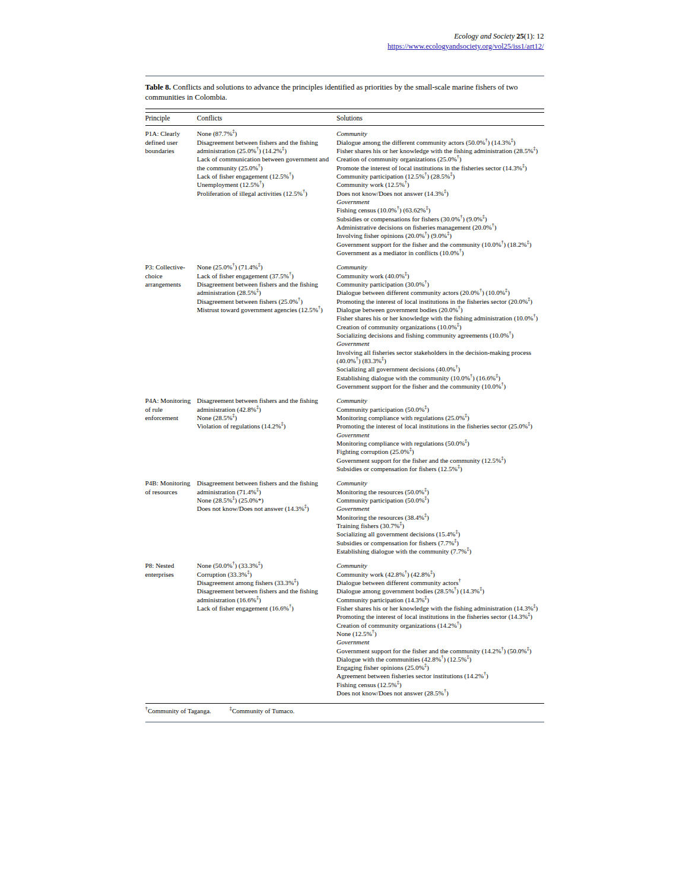Ecology and Society 25(1): 12
https://www.ecologyandsociety.org/vol25/iss1/art12/
Table 8. Conflicts and solutions to advance the principles identified as priorities by the small-scale marine fishers of two communities in Colombia.
| Principle | Conflicts | Solutions |
| --- | --- | --- |
| P1A: Clearly defined user boundaries | None (87.7% ‡ ) Disagreement between fishers and the fishing administration (25.0% † ) (14.2% ‡ ) Lack of communication between government and the community (25.0% † ) Lack of fisher engagement (12.5% † ) Unemployment (12.5% † ) Proliferation of illegal activities (12.5% † ) | Community Dialogue among the different community actors (50.0% † ) (14.3% ‡ ) Fisher shares his or her knowledge with the fishing administration (28.5% ‡ ) Creation of community organizations (25.0% † ) Promote the interest of local institutions in the fisheries sector (14.3% ‡ ) Community participation (12.5% † ) (28.5% ‡ ) Community work (12.5% † ) Does not know/Does not answer (14.3% ‡ ) Government Fishing census (10.0% † ) (63.62% ‡ ) Subsidies or compensations for fishers (30.0% † ) (9.0% ‡ ) Administrative decisions on fisheries management (20.0% † ) Involving fisher opinions (20.0% † ) (9.0% ‡ ) Government support for the fisher and the community (10.0% † ) (18.2% ‡ ) Government as a mediator in conflicts (10.0% † ) |
| P3: Collective-choice arrangements | None (25.0% † ) (71.4% ‡ ) Lack of fisher engagement (37.5% † ) Disagreement between fishers and the fishing administration (28.5% ‡ ) Disagreement between fishers (25.0% † ) Mistrust toward government agencies (12.5% † ) | Community Community work (40.0% ‡ ) Community participation (30.0% † ) Dialogue between different community actors (20.0% † ) (10.0% ‡ ) Promoting the interest of local institutions in the fisheries sector (20.0% ‡ ) Dialogue between government bodies (20.0% † ) Fisher shares his or her knowledge with the fishing administration (10.0% † ) Creation of community organizations (10.0% ‡ ) Socializing decisions and fishing community agreements (10.0% † ) Government Involving all fisheries sector stakeholders in the decision-making process (40.0% † ) (83.3% ‡ ) Socializing all government decisions (40.0% † ) Establishing dialogue with the community (10.0% † ) (16.6% ‡ ) Government support for the fisher and the community (10.0% † ) |
| P4A: Monitoring of rule enforcement | Disagreement between fishers and the fishing administration (42.8% ‡ ) None (28.5% ‡ ) Violation of regulations (14.2% ‡ ) | Community Community participation (50.0% ‡ ) Monitoring compliance with regulations (25.0% ‡ ) Promoting the interest of local institutions in the fisheries sector (25.0% ‡ ) Government Monitoring compliance with regulations (50.0% ‡ ) Fighting corruption (25.0% ‡ ) Government support for the fisher and the community (12.5% ‡ ) Subsidies or compensation for fishers (12.5% ‡ ) |
| P4B: Monitoring of resources | Disagreement between fishers and the fishing administration (71.4% ‡ ) None (28.5% ‡ ) (25.0%*) Does not know/Does not answer (14.3% ‡ ) | Community Monitoring the resources (50.0% ‡ ) Community participation (50.0% ‡ ) Government Monitoring the resources (38.4% ‡ ) Training fishers (30.7% ‡ ) Socializing all government decisions (15.4% ‡ ) Subsidies or compensation for fishers (7.7% ‡ ) Establishing dialogue with the community (7.7% ‡ ) |
| P8: Nested enterprises | None (50.0% † ) (33.3% ‡ ) Corruption (33.3% ‡ ) Disagreement among fishers (33.3% ‡ ) Disagreement between fishers and the fishing administration (16.6% ‡ ) Lack of fisher engagement (16.6% † ) | Community Community work (42.8% † ) (42.8% ‡ ) Dialogue between different community actors † Dialogue among government bodies (28.5% † ) (14.3% ‡ ) Community participation (14.3% ‡ ) Fisher shares his or her knowledge with the fishing administration (14.3% ‡ ) Promoting the interest of local institutions in the fisheries sector (14.3% ‡ ) Creation of community organizations (14.2% † ) None (12.5% † ) Government Government support for the fisher and the community (14.2% † ) (50.0% ‡ ) Dialogue with the communities (42.8% † ) (12.5% ‡ ) Engaging fisher opinions (25.0% ‡ ) Agreement between fisheries sector institutions (14.2% † ) Fishing census (12.5% ‡ ) Does not know/Does not answer (28.5% † ) |
†Community of Taganga. ‡Community of Tumaco.